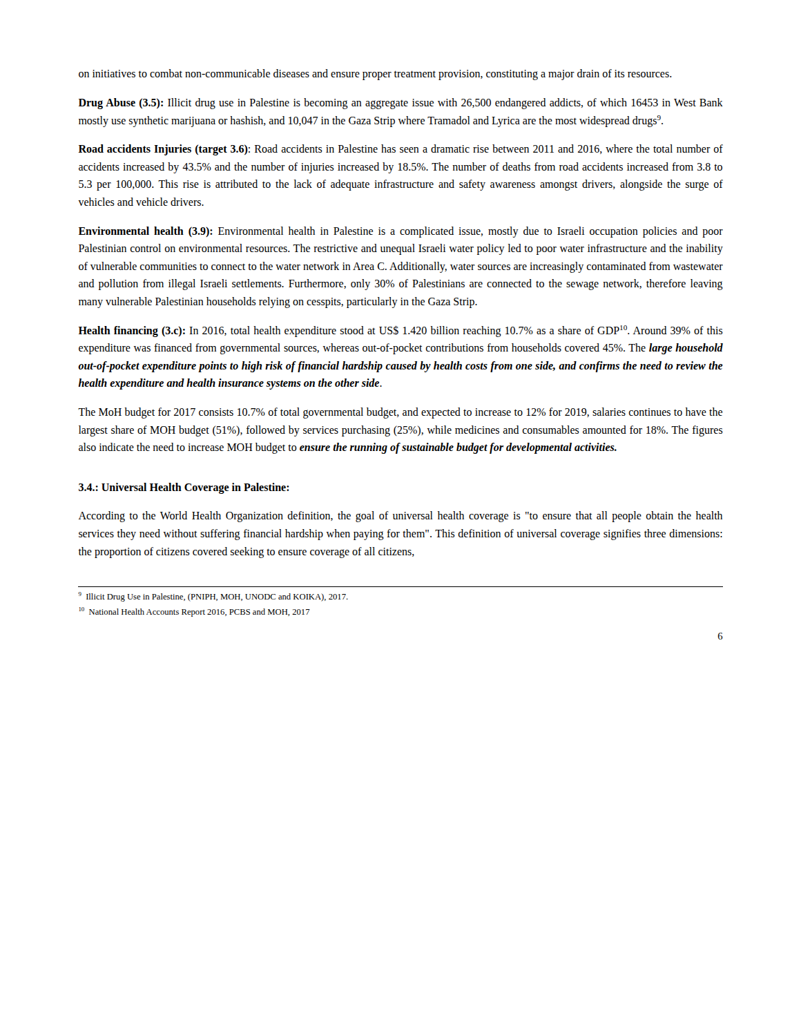on initiatives to combat non-communicable diseases and ensure proper treatment provision, constituting a major drain of its resources.
Drug Abuse (3.5): Illicit drug use in Palestine is becoming an aggregate issue with 26,500 endangered addicts, of which 16453 in West Bank mostly use synthetic marijuana or hashish, and 10,047 in the Gaza Strip where Tramadol and Lyrica are the most widespread drugs9.
Road accidents Injuries (target 3.6): Road accidents in Palestine has seen a dramatic rise between 2011 and 2016, where the total number of accidents increased by 43.5% and the number of injuries increased by 18.5%. The number of deaths from road accidents increased from 3.8 to 5.3 per 100,000. This rise is attributed to the lack of adequate infrastructure and safety awareness amongst drivers, alongside the surge of vehicles and vehicle drivers.
Environmental health (3.9): Environmental health in Palestine is a complicated issue, mostly due to Israeli occupation policies and poor Palestinian control on environmental resources. The restrictive and unequal Israeli water policy led to poor water infrastructure and the inability of vulnerable communities to connect to the water network in Area C. Additionally, water sources are increasingly contaminated from wastewater and pollution from illegal Israeli settlements. Furthermore, only 30% of Palestinians are connected to the sewage network, therefore leaving many vulnerable Palestinian households relying on cesspits, particularly in the Gaza Strip.
Health financing (3.c): In 2016, total health expenditure stood at US$ 1.420 billion reaching 10.7% as a share of GDP10. Around 39% of this expenditure was financed from governmental sources, whereas out-of-pocket contributions from households covered 45%. The large household out-of-pocket expenditure points to high risk of financial hardship caused by health costs from one side, and confirms the need to review the health expenditure and health insurance systems on the other side.
The MoH budget for 2017 consists 10.7% of total governmental budget, and expected to increase to 12% for 2019, salaries continues to have the largest share of MOH budget (51%), followed by services purchasing (25%), while medicines and consumables amounted for 18%. The figures also indicate the need to increase MOH budget to ensure the running of sustainable budget for developmental activities.
3.4.: Universal Health Coverage in Palestine:
According to the World Health Organization definition, the goal of universal health coverage is "to ensure that all people obtain the health services they need without suffering financial hardship when paying for them". This definition of universal coverage signifies three dimensions: the proportion of citizens covered seeking to ensure coverage of all citizens,
9 Illicit Drug Use in Palestine, (PNIPH, MOH, UNODC and KOIKA), 2017.
10 National Health Accounts Report 2016, PCBS and MOH, 2017
6